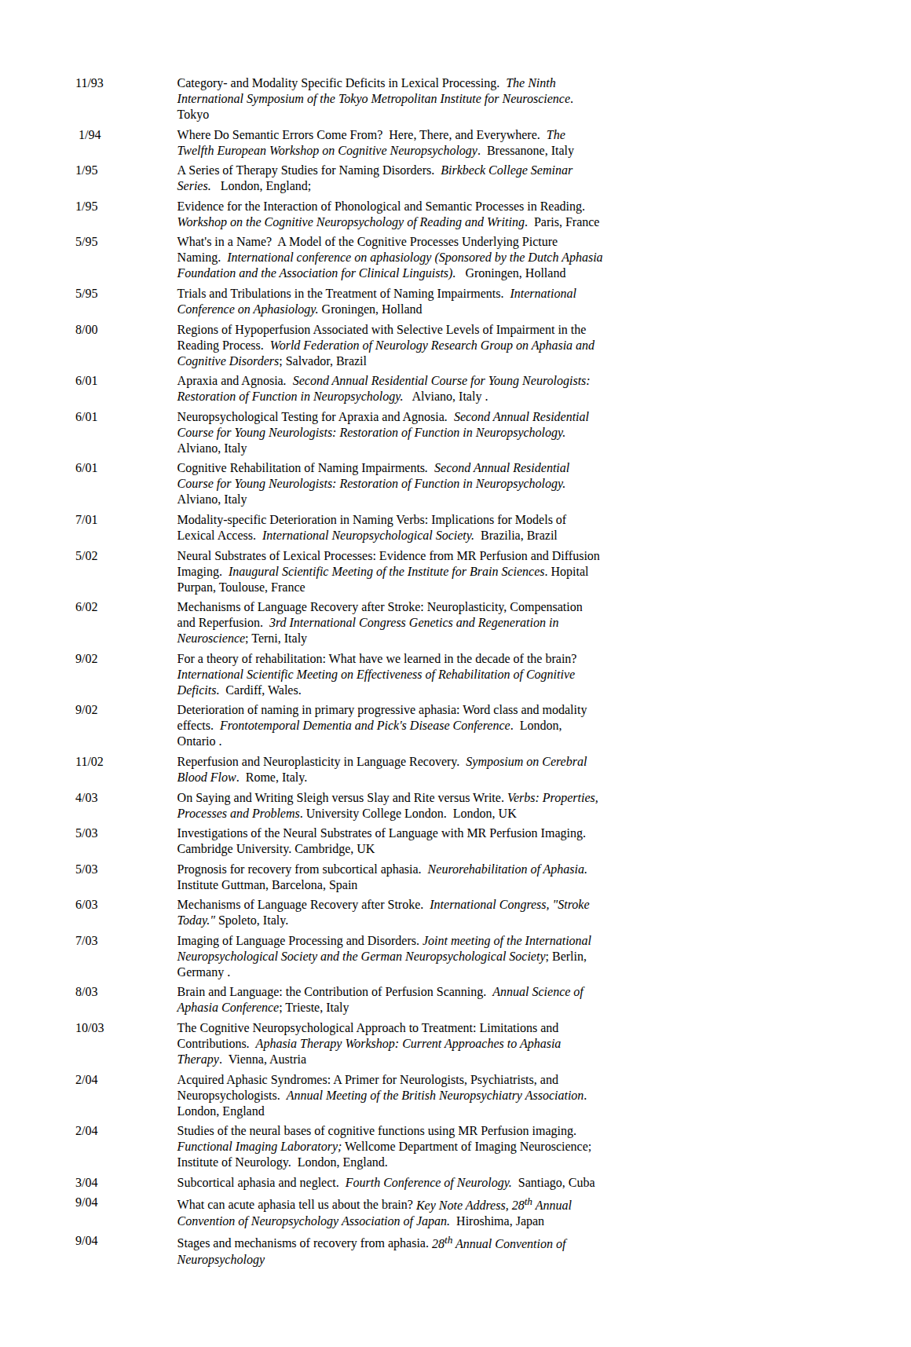| 11/93 | Category- and Modality Specific Deficits in Lexical Processing. The Ninth International Symposium of the Tokyo Metropolitan Institute for Neuroscience . Tokyo |
| 1/94 | Where Do Semantic Errors Come From? Here, There, and Everywhere. The Twelfth European Workshop on Cognitive Neuropsychology . Bressanone, Italy |
| 1/95 | A Series of Therapy Studies for Naming Disorders. Birkbeck College Seminar Series. London, England; |
| 1/95 | Evidence for the Interaction of Phonological and Semantic Processes in Reading. Workshop on the Cognitive Neuropsychology of Reading and Writing . Paris, France |
| 5/95 | What's in a Name? A Model of the Cognitive Processes Underlying Picture Naming. International conference on aphasiology (Sponsored by the Dutch Aphasia Foundation and the Association for Clinical Linguists). Groningen, Holland |
| 5/95 | Trials and Tribulations in the Treatment of Naming Impairments. International Conference on Aphasiology. Groningen, Holland |
| 8/00 | Regions of Hypoperfusion Associated with Selective Levels of Impairment in the Reading Process. World Federation of Neurology Research Group on Aphasia and Cognitive Disorders ; Salvador, Brazil |
| 6/01 | Apraxia and Agnosia . Second Annual Residential Course for Young Neurologists: Restoration of Function in Neuropsychology. Alviano, Italy . |
| 6/01 | Neuropsychological Testing for Apraxia and Agnosia . Second Annual Residential Course for Young Neurologists: Restoration of Function in Neuropsychology. Alviano, Italy |
| 6/01 | Cognitive Rehabilitation of Naming Impairments . Second Annual Residential Course for Young Neurologists: Restoration of Function in Neuropsychology. Alviano, Italy |
| 7/01 | Modality-specific Deterioration in Naming Verbs: Implications for Models of Lexical Access. International Neuropsychological Society. Brazilia, Brazil |
| 5/02 | Neural Substrates of Lexical Processes: Evidence from MR Perfusion and Diffusion Imaging. Inaugural Scientific Meeting of the Institute for Brain Sciences . Hopital Purpan, Toulouse, France |
| 6/02 | Mechanisms of Language Recovery after Stroke: Neuroplasticity, Compensation and Reperfusion. 3rd International Congress Genetics and Regeneration in Neuroscience ; Terni, Italy |
| 9/02 | For a theory of rehabilitation: What have we learned in the decade of the brain? International Scientific Meeting on Effectiveness of Rehabilitation of Cognitive Deficits . Cardiff, Wales. |
| 9/02 | Deterioration of naming in primary progressive aphasia: Word class and modality effects. Frontotemporal Dementia and Pick's Disease Conference . London, Ontario . |
| 11/02 | Reperfusion and Neuroplasticity in Language Recovery. Symposium on Cerebral Blood Flow . Rome, Italy. |
| 4/03 | On Saying and Writing Sleigh versus Slay and Rite versus Write. Verbs: Properties, Processes and Problems . University College London. London, UK |
| 5/03 | Investigations of the Neural Substrates of Language with MR Perfusion Imaging. Cambridge University. Cambridge, UK |
| 5/03 | Prognosis for recovery from subcortical aphasia. Neurorehabilitation of Aphasia. Institute Guttman, Barcelona, Spain |
| 6/03 | Mechanisms of Language Recovery after Stroke. International Congress, "Stroke Today." Spoleto, Italy. |
| 7/03 | Imaging of Language Processing and Disorders. Joint meeting of the International Neuropsychological Society and the German Neuropsychological Society ; Berlin, Germany . |
| 8/03 | Brain and Language: the Contribution of Perfusion Scanning. Annual Science of Aphasia Conference ; Trieste, Italy |
| 10/03 | The Cognitive Neuropsychological Approach to Treatment: Limitations and Contributions. Aphasia Therapy Workshop: Current Approaches to Aphasia Therapy . Vienna, Austria |
| 2/04 | Acquired Aphasic Syndromes: A Primer for Neurologists, Psychiatrists, and Neuropsychologists. Annual Meeting of the British Neuropsychiatry Association . London, England |
| 2/04 | Studies of the neural bases of cognitive functions using MR Perfusion imaging. Functional Imaging Laboratory; Wellcome Department of Imaging Neuroscience; Institute of Neurology. London, England. |
| 3/04 | Subcortical aphasia and neglect. Fourth Conference of Neurology. Santiago, Cuba |
| 9/04 | What can acute aphasia tell us about the brain? Key Note Address, 28 th Annual Convention of Neuropsychology Association of Japan. Hiroshima, Japan |
| 9/04 | Stages and mechanisms of recovery from aphasia. 28 th Annual Convention of Neuropsychology |